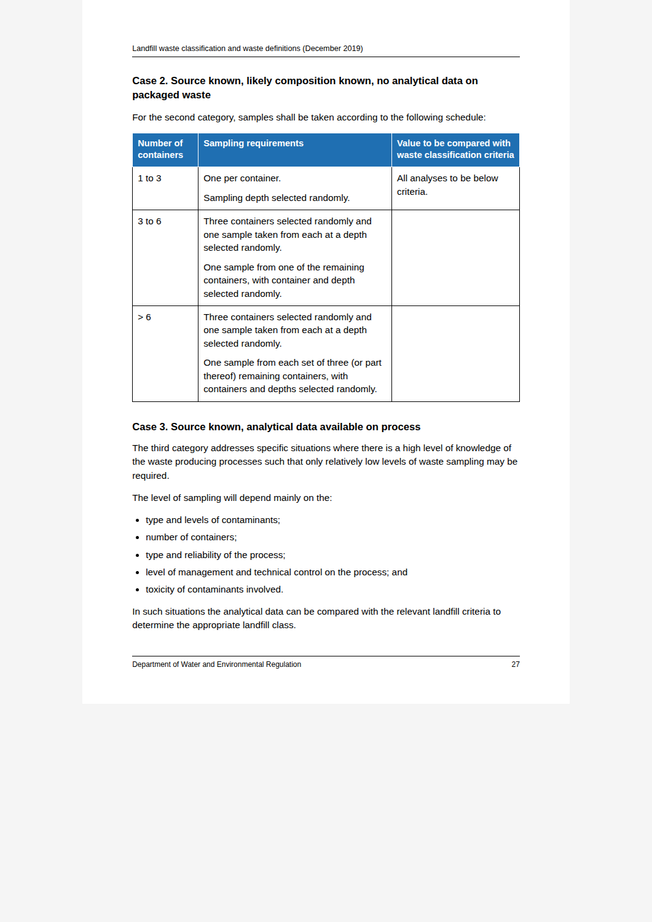Landfill waste classification and waste definitions (December 2019)
Case 2. Source known, likely composition known, no analytical data on packaged waste
For the second category, samples shall be taken according to the following schedule:
| Number of containers | Sampling requirements | Value to be compared with waste classification criteria |
| --- | --- | --- |
| 1 to 3 | One per container. Sampling depth selected randomly. | All analyses to be below criteria. |
| 3 to 6 | Three containers selected randomly and one sample taken from each at a depth selected randomly. One sample from one of the remaining containers, with container and depth selected randomly. | |
| > 6 | Three containers selected randomly and one sample taken from each at a depth selected randomly. One sample from each set of three (or part thereof) remaining containers, with containers and depths selected randomly. | |
Case 3. Source known, analytical data available on process
The third category addresses specific situations where there is a high level of knowledge of the waste producing processes such that only relatively low levels of waste sampling may be required.
The level of sampling will depend mainly on the:
type and levels of contaminants;
number of containers;
type and reliability of the process;
level of management and technical control on the process; and
toxicity of contaminants involved.
In such situations the analytical data can be compared with the relevant landfill criteria to determine the appropriate landfill class.
Department of Water and Environmental Regulation 27